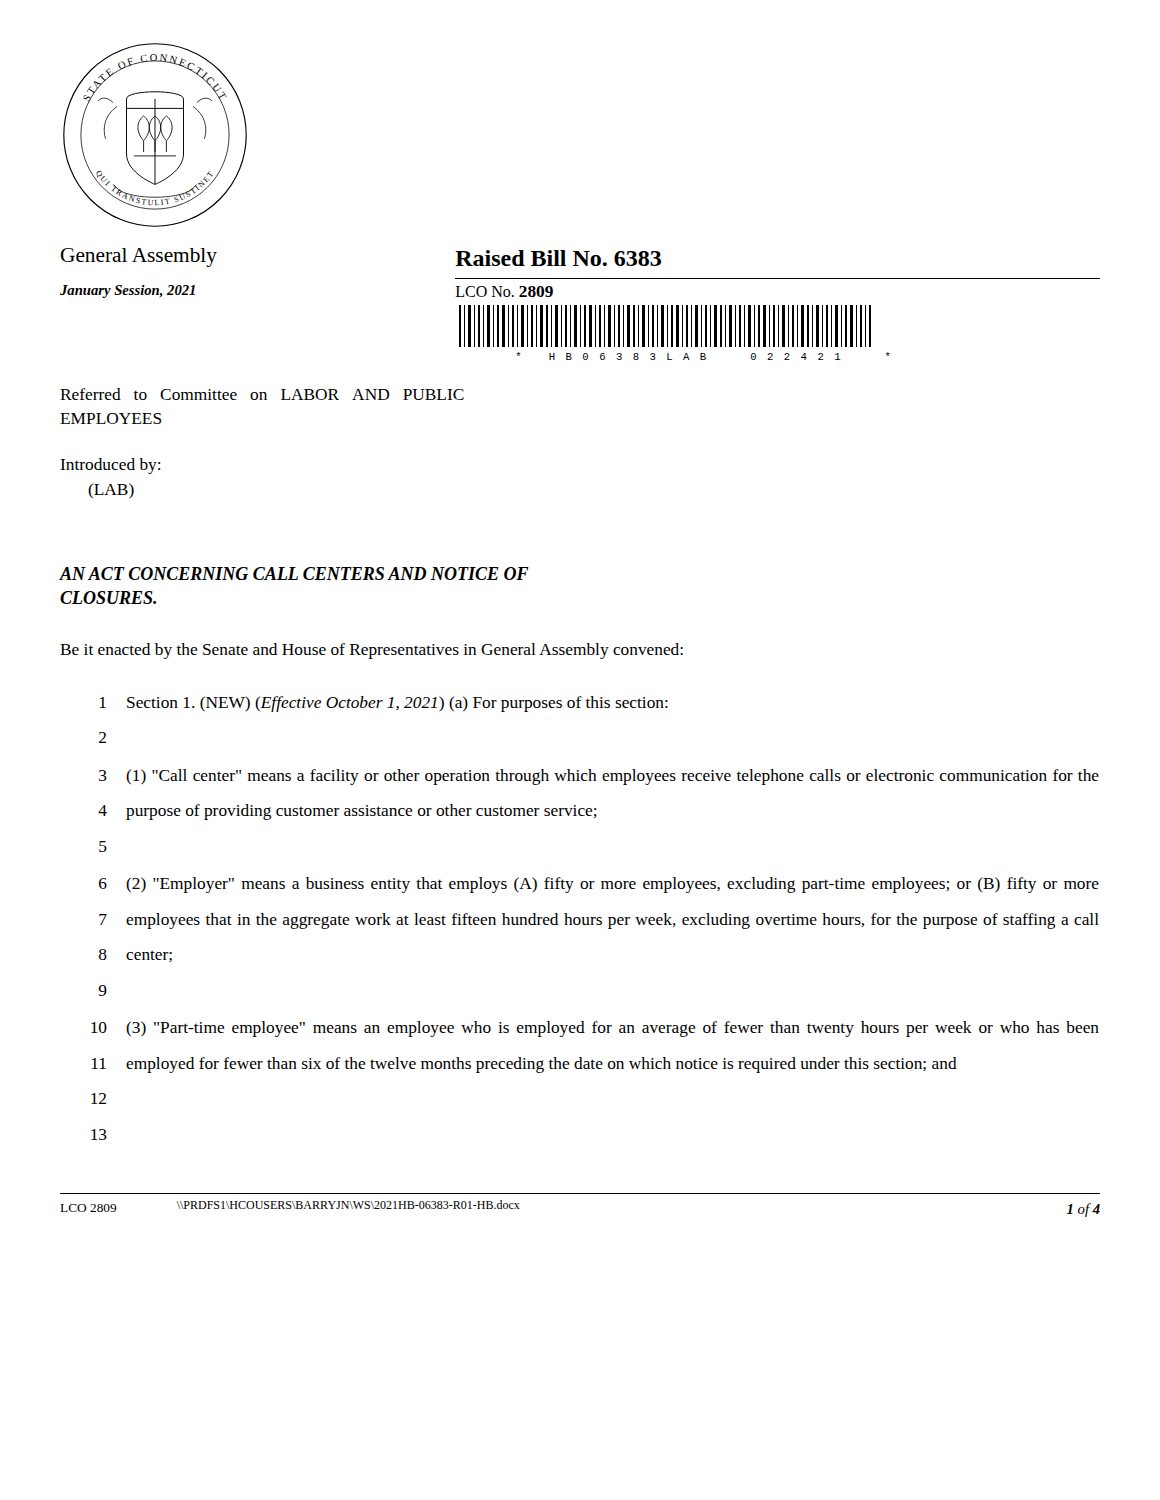STATE OF CONNECTICUT QUI TRANSTULIT SUSTINET
| General Assembly | Raised Bill No. 6383 |
| January Session, 2021 | LCO No. 2809 |
| | * H B 0 6 3 8 3 L A B 0 2 2 4 2 1 * |
Referred to Committee on LABOR AND PUBLIC
EMPLOYEES
Introduced by:
(LAB)
AN ACT CONCERNING CALL CENTERS AND NOTICE OF
CLOSURES.
Be it enacted by the Senate and House of Representatives in General Assembly convened:
| 1 2 | Section 1. (NEW) ( Effective October 1, 2021 ) (a) For purposes of this section: |
| 3 4 5 | (1) "Call center" means a facility or other operation through which employees receive telephone calls or electronic communication for the purpose of providing customer assistance or other customer service; |
| 6 7 8 9 | (2) "Employer" means a business entity that employs (A) fifty or more employees, excluding part-time employees; or (B) fifty or more employees that in the aggregate work at least fifteen hundred hours per week, excluding overtime hours, for the purpose of staffing a call center; |
| 10 11 12 13 | (3) "Part-time employee" means an employee who is employed for an average of fewer than twenty hours per week or who has been employed for fewer than six of the twelve months preceding the date on which notice is required under this section; and |
LCO 2809
\\PRDFS1\HCOUSERS\BARRYJN\WS\2021HB-06383-R01-HB.docx
1 of 4